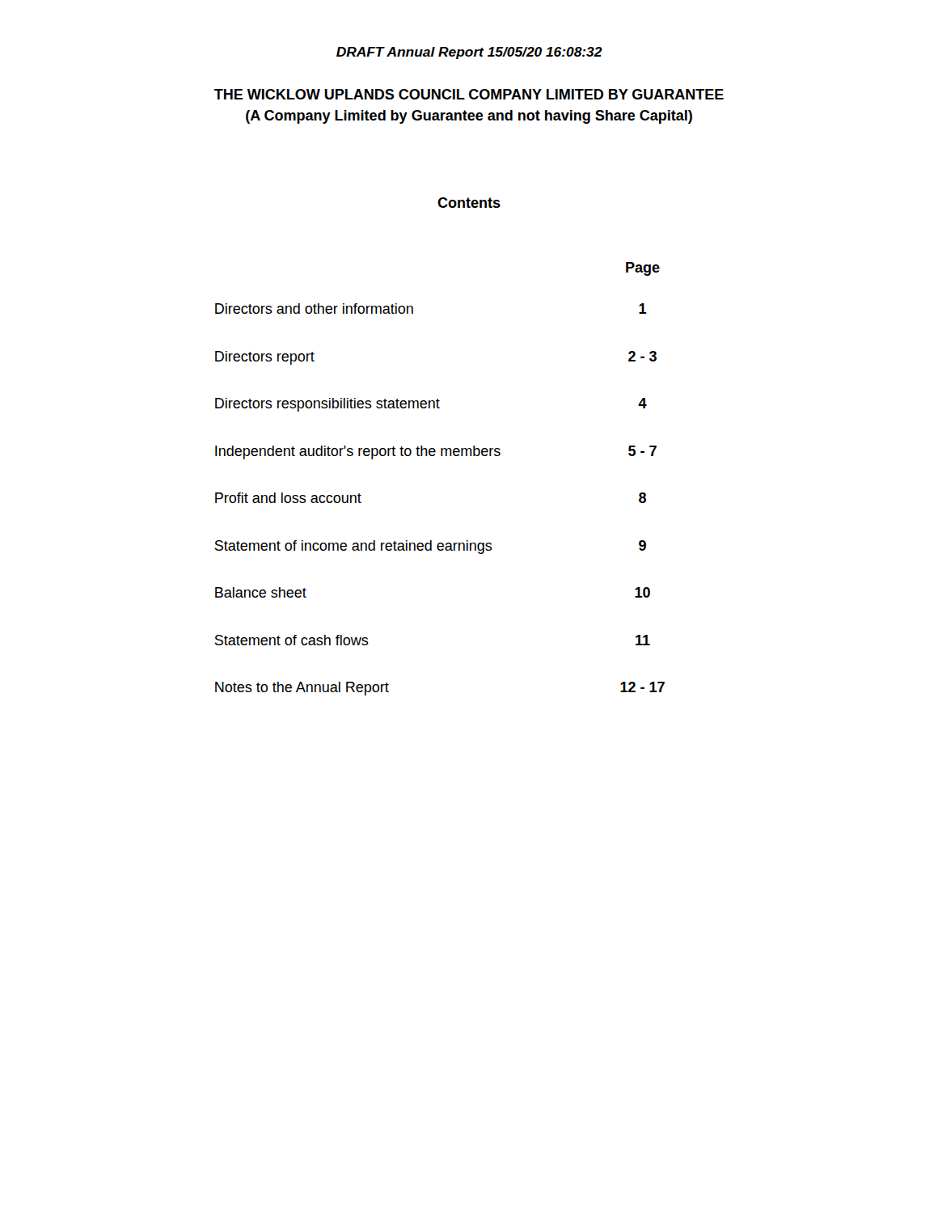DRAFT Annual Report 15/05/20 16:08:32
THE WICKLOW UPLANDS COUNCIL COMPANY LIMITED BY GUARANTEE (A Company Limited by Guarantee and not having Share Capital)
Contents
| | Page |
| Directors and other information | 1 |
| Directors report | 2 - 3 |
| Directors responsibilities statement | 4 |
| Independent auditor's report to the members | 5 - 7 |
| Profit and loss account | 8 |
| Statement of income and retained earnings | 9 |
| Balance sheet | 10 |
| Statement of cash flows | 11 |
| Notes to the Annual Report | 12 - 17 |